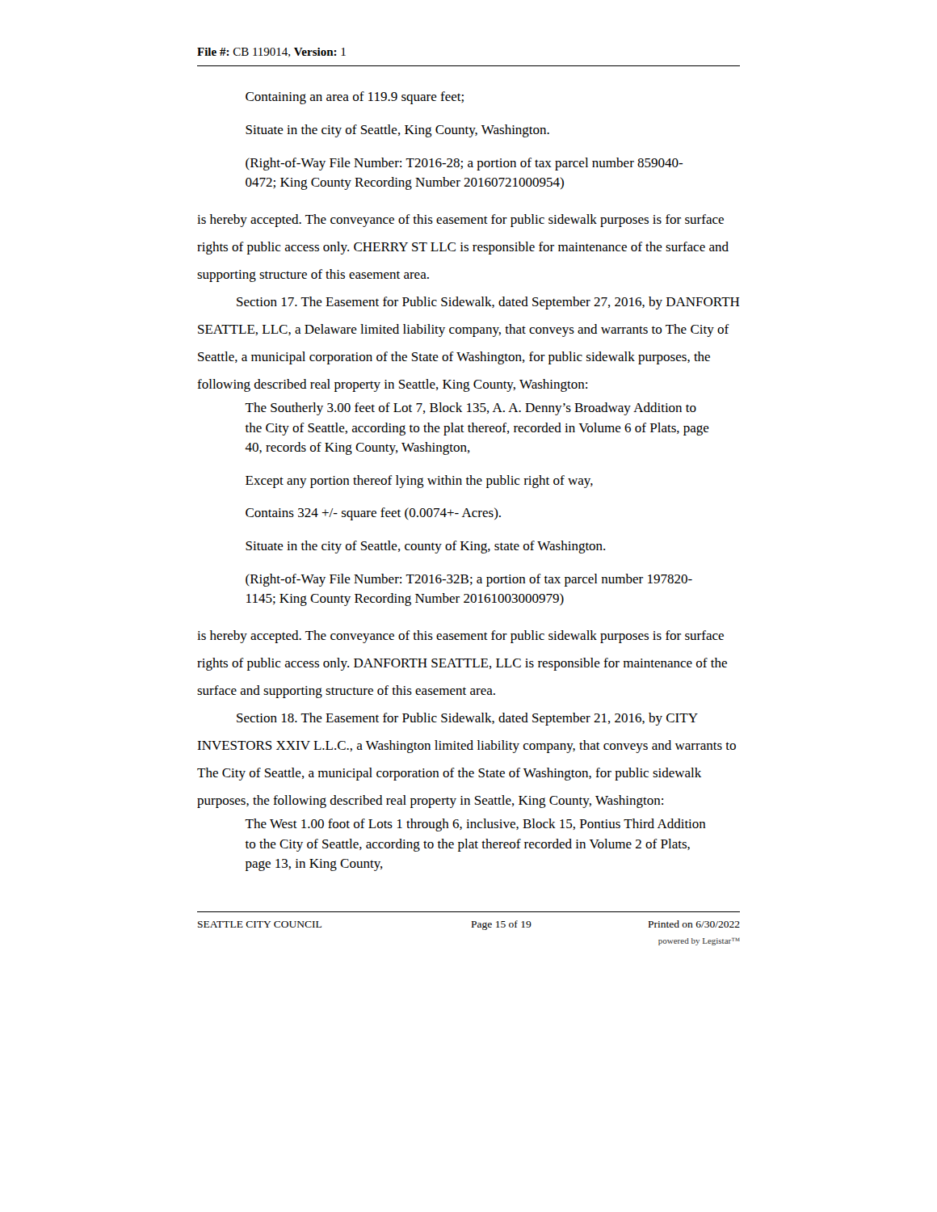File #: CB 119014, Version: 1
Containing an area of 119.9 square feet;
Situate in the city of Seattle, King County, Washington.
(Right-of-Way File Number: T2016-28; a portion of tax parcel number 859040-0472; King County Recording Number 20160721000954)
is hereby accepted. The conveyance of this easement for public sidewalk purposes is for surface rights of public access only. CHERRY ST LLC is responsible for maintenance of the surface and supporting structure of this easement area.
Section 17. The Easement for Public Sidewalk, dated September 27, 2016, by DANFORTH SEATTLE, LLC, a Delaware limited liability company, that conveys and warrants to The City of Seattle, a municipal corporation of the State of Washington, for public sidewalk purposes, the following described real property in Seattle, King County, Washington:
The Southerly 3.00 feet of Lot 7, Block 135, A. A. Denny’s Broadway Addition to the City of Seattle, according to the plat thereof, recorded in Volume 6 of Plats, page 40, records of King County, Washington,
Except any portion thereof lying within the public right of way,
Contains 324 +/- square feet (0.0074+- Acres).
Situate in the city of Seattle, county of King, state of Washington.
(Right-of-Way File Number: T2016-32B; a portion of tax parcel number 197820-1145; King County Recording Number 20161003000979)
is hereby accepted. The conveyance of this easement for public sidewalk purposes is for surface rights of public access only. DANFORTH SEATTLE, LLC is responsible for maintenance of the surface and supporting structure of this easement area.
Section 18. The Easement for Public Sidewalk, dated September 21, 2016, by CITY INVESTORS XXIV L.L.C., a Washington limited liability company, that conveys and warrants to The City of Seattle, a municipal corporation of the State of Washington, for public sidewalk purposes, the following described real property in Seattle, King County, Washington:
The West 1.00 foot of Lots 1 through 6, inclusive, Block 15, Pontius Third Addition to the City of Seattle, according to the plat thereof recorded in Volume 2 of Plats, page 13, in King County,
SEATTLE CITY COUNCIL
Page 15 of 19
Printed on 6/30/2022
powered by Legistar™